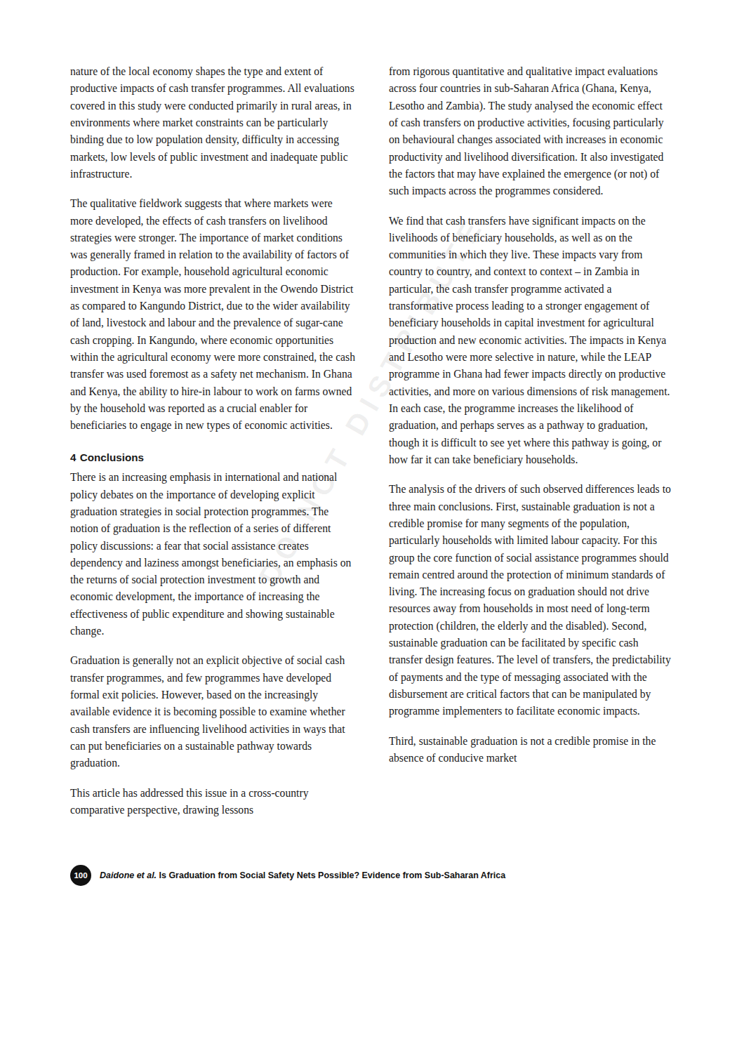DO NOT DISTRIBUTE
nature of the local economy shapes the type and extent of productive impacts of cash transfer programmes. All evaluations covered in this study were conducted primarily in rural areas, in environments where market constraints can be particularly binding due to low population density, difficulty in accessing markets, low levels of public investment and inadequate public infrastructure.
The qualitative fieldwork suggests that where markets were more developed, the effects of cash transfers on livelihood strategies were stronger. The importance of market conditions was generally framed in relation to the availability of factors of production. For example, household agricultural economic investment in Kenya was more prevalent in the Owendo District as compared to Kangundo District, due to the wider availability of land, livestock and labour and the prevalence of sugar-cane cash cropping. In Kangundo, where economic opportunities within the agricultural economy were more constrained, the cash transfer was used foremost as a safety net mechanism. In Ghana and Kenya, the ability to hire-in labour to work on farms owned by the household was reported as a crucial enabler for beneficiaries to engage in new types of economic activities.
4 Conclusions
There is an increasing emphasis in international and national policy debates on the importance of developing explicit graduation strategies in social protection programmes. The notion of graduation is the reflection of a series of different policy discussions: a fear that social assistance creates dependency and laziness amongst beneficiaries, an emphasis on the returns of social protection investment to growth and economic development, the importance of increasing the effectiveness of public expenditure and showing sustainable change.
Graduation is generally not an explicit objective of social cash transfer programmes, and few programmes have developed formal exit policies. However, based on the increasingly available evidence it is becoming possible to examine whether cash transfers are influencing livelihood activities in ways that can put beneficiaries on a sustainable pathway towards graduation.
This article has addressed this issue in a cross-country comparative perspective, drawing lessons
from rigorous quantitative and qualitative impact evaluations across four countries in sub-Saharan Africa (Ghana, Kenya, Lesotho and Zambia). The study analysed the economic effect of cash transfers on productive activities, focusing particularly on behavioural changes associated with increases in economic productivity and livelihood diversification. It also investigated the factors that may have explained the emergence (or not) of such impacts across the programmes considered.
We find that cash transfers have significant impacts on the livelihoods of beneficiary households, as well as on the communities in which they live. These impacts vary from country to country, and context to context – in Zambia in particular, the cash transfer programme activated a transformative process leading to a stronger engagement of beneficiary households in capital investment for agricultural production and new economic activities. The impacts in Kenya and Lesotho were more selective in nature, while the LEAP programme in Ghana had fewer impacts directly on productive activities, and more on various dimensions of risk management. In each case, the programme increases the likelihood of graduation, and perhaps serves as a pathway to graduation, though it is difficult to see yet where this pathway is going, or how far it can take beneficiary households.
The analysis of the drivers of such observed differences leads to three main conclusions. First, sustainable graduation is not a credible promise for many segments of the population, particularly households with limited labour capacity. For this group the core function of social assistance programmes should remain centred around the protection of minimum standards of living. The increasing focus on graduation should not drive resources away from households in most need of long-term protection (children, the elderly and the disabled). Second, sustainable graduation can be facilitated by specific cash transfer design features. The level of transfers, the predictability of payments and the type of messaging associated with the disbursement are critical factors that can be manipulated by programme implementers to facilitate economic impacts.
Third, sustainable graduation is not a credible promise in the absence of conducive market
100 Daidone et al. Is Graduation from Social Safety Nets Possible? Evidence from Sub-Saharan Africa